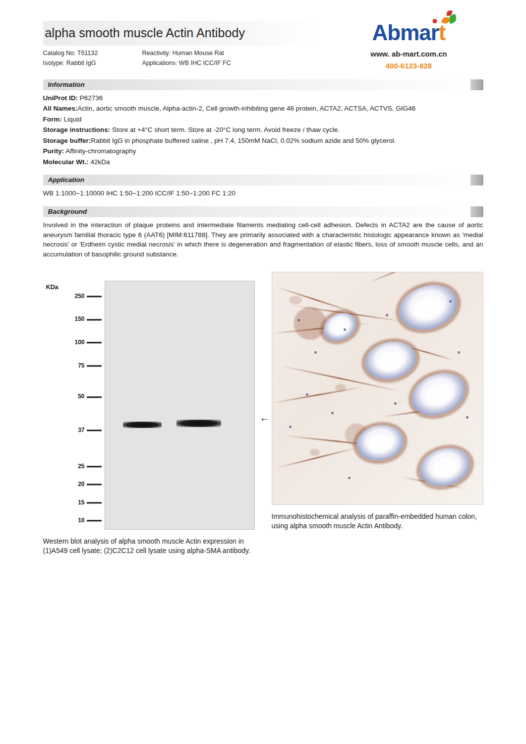alpha smooth muscle Actin Antibody
Catalog No: T51132
Reactivity: Human Mouse Rat
Isotype: Rabbit IgG
Applications: WB IHC ICC/IF FC
Abmart
www. ab-mart.com.cn
400-6123-828
Information
UniProt ID: P62736
All Names: Actin, aortic smooth muscle, Alpha-actin-2, Cell growth-inhibiting gene 46 protein, ACTA2, ACTSA, ACTVS, GIG46
Form: Liquid
Storage instructions: Store at +4°C short term. Store at -20°C long term. Avoid freeze / thaw cycle.
Storage buffer: Rabbit IgG in phosphate buffered saline , pH 7.4, 150mM NaCl, 0.02% sodium azide and 50% glycerol.
Purity: Affinity-chromatography
Molecular Wt.: 42kDa
Application
WB 1:1000~1:10000 IHC 1:50~1:200 ICC/IF 1:50~1:200 FC 1:20
Background
Involved in the interaction of plaque proteins and intermediate filaments mediating cell-cell adhesion. Defects in ACTA2 are the cause of aortic aneurysm familial thoracic type 6 (AAT6) [MIM:611788]. They are primarily associated with a characteristic histologic appearance known as 'medial necrosis' or 'Erdheim cystic medial necrosis' in which there is degeneration and fragmentation of elastic fibers, loss of smooth muscle cells, and an accumulation of basophilic ground substance.
KDa
250
150
100
75
50
37
25
20
15
10
1
2
←
Western blot analysis of alpha smooth muscle Actin expression in (1)A549 cell lysate; (2)C2C12 cell lysate using alpha-SMA antibody.
Immunohistochemical analysis of paraffin-embedded human colon, using alpha smooth muscle Actin Antibody.